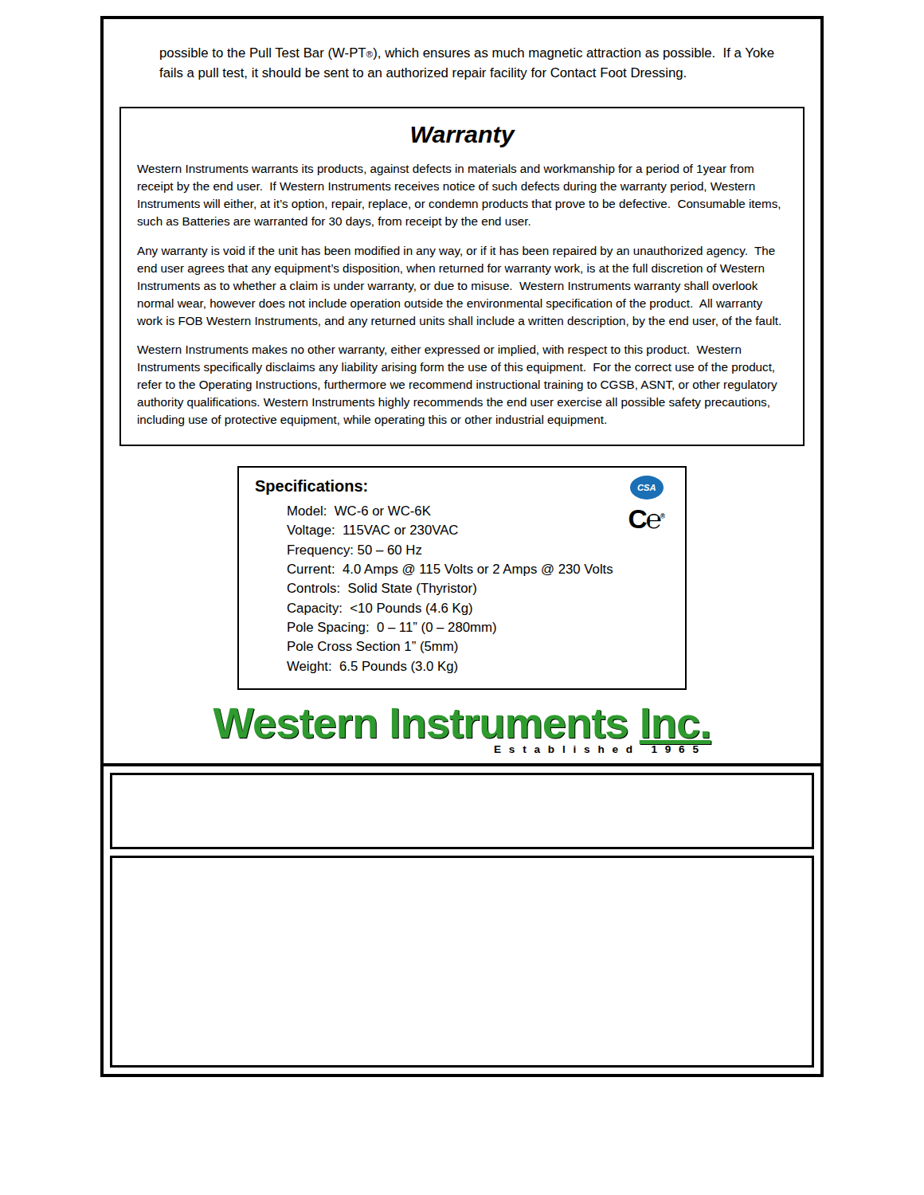possible to the Pull Test Bar (W-PT®), which ensures as much magnetic attraction as possible. If a Yoke fails a pull test, it should be sent to an authorized repair facility for Contact Foot Dressing.
Warranty
Western Instruments warrants its products, against defects in materials and workmanship for a period of 1year from receipt by the end user. If Western Instruments receives notice of such defects during the warranty period, Western Instruments will either, at it’s option, repair, replace, or condemn products that prove to be defective. Consumable items, such as Batteries are warranted for 30 days, from receipt by the end user.
Any warranty is void if the unit has been modified in any way, or if it has been repaired by an unauthorized agency. The end user agrees that any equipment’s disposition, when returned for warranty work, is at the full discretion of Western Instruments as to whether a claim is under warranty, or due to misuse. Western Instruments warranty shall overlook normal wear, however does not include operation outside the environmental specification of the product. All warranty work is FOB Western Instruments, and any returned units shall include a written description, by the end user, of the fault.
Western Instruments makes no other warranty, either expressed or implied, with respect to this product. Western Instruments specifically disclaims any liability arising form the use of this equipment. For the correct use of the product, refer to the Operating Instructions, furthermore we recommend instructional training to CGSB, ASNT, or other regulatory authority qualifications. Western Instruments highly recommends the end user exercise all possible safety precautions, including use of protective equipment, while operating this or other industrial equipment.
CSA C℮®
Specifications:
Model: WC-6 or WC-6K
Voltage: 115VAC or 230VAC
Frequency: 50 – 60 Hz
Current: 4.0 Amps @ 115 Volts or 2 Amps @ 230 Volts
Controls: Solid State (Thyristor)
Capacity: <10 Pounds (4.6 Kg)
Pole Spacing: 0 – 11” (0 – 280mm)
Pole Cross Section 1” (5mm)
Weight: 6.5 Pounds (3.0 Kg)
Western Instruments Inc.
E s t a b l i s h e d 1 9 6 5